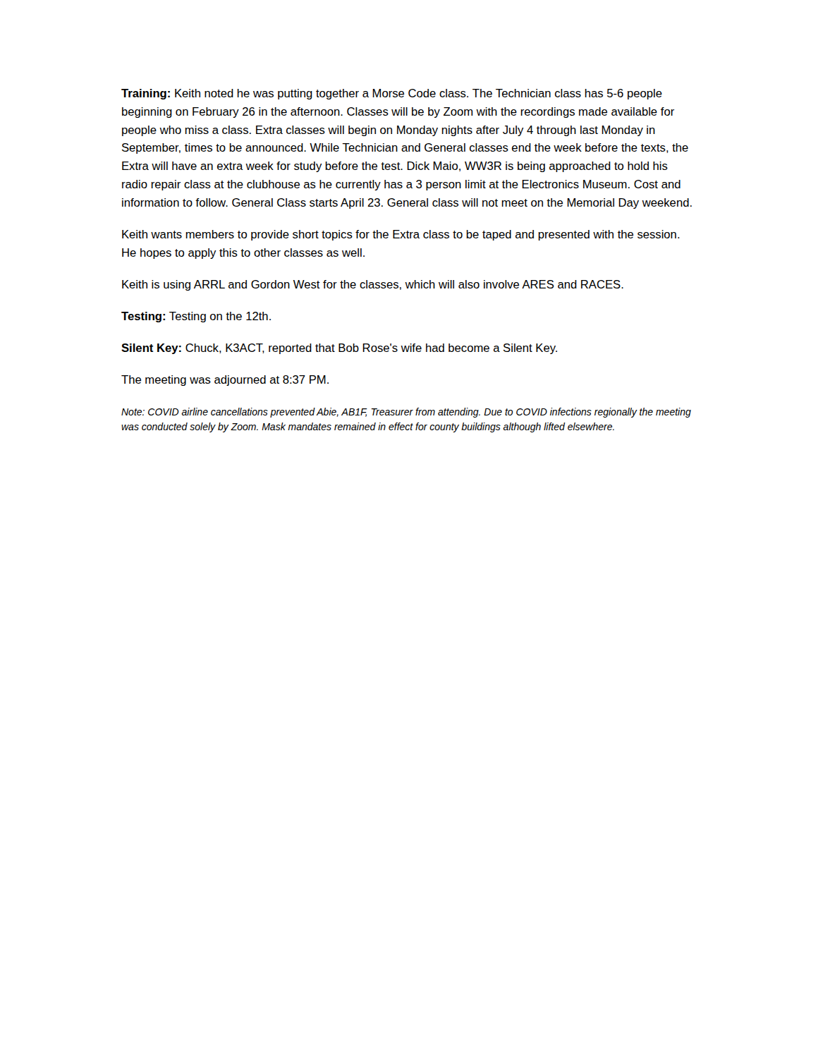Training: Keith noted he was putting together a Morse Code class. The Technician class has 5-6 people beginning on February 26 in the afternoon. Classes will be by Zoom with the recordings made available for people who miss a class. Extra classes will begin on Monday nights after July 4 through last Monday in September, times to be announced. While Technician and General classes end the week before the texts, the Extra will have an extra week for study before the test. Dick Maio, WW3R is being approached to hold his radio repair class at the clubhouse as he currently has a 3 person limit at the Electronics Museum. Cost and information to follow. General Class starts April 23. General class will not meet on the Memorial Day weekend.
Keith wants members to provide short topics for the Extra class to be taped and presented with the session. He hopes to apply this to other classes as well.
Keith is using ARRL and Gordon West for the classes, which will also involve ARES and RACES.
Testing: Testing on the 12th.
Silent Key: Chuck, K3ACT, reported that Bob Rose's wife had become a Silent Key.
The meeting was adjourned at 8:37 PM.
Note: COVID airline cancellations prevented Abie, AB1F, Treasurer from attending. Due to COVID infections regionally the meeting was conducted solely by Zoom. Mask mandates remained in effect for county buildings although lifted elsewhere.